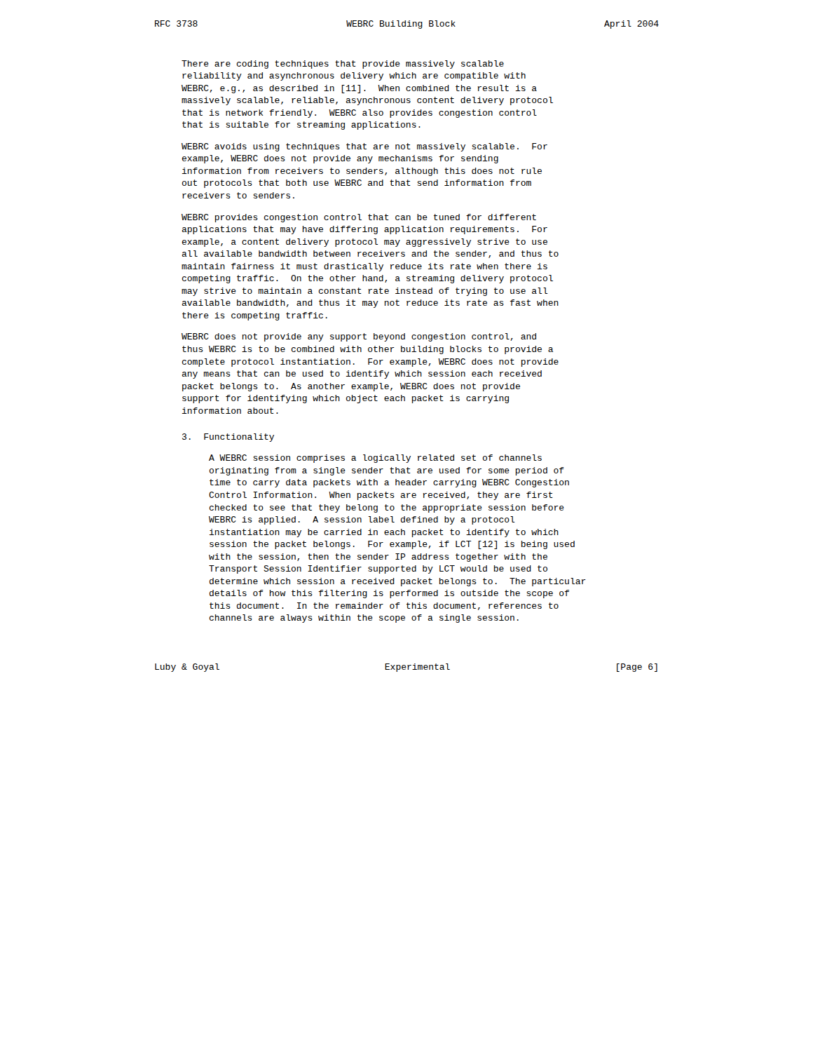RFC 3738 WEBRC Building Block April 2004
There are coding techniques that provide massively scalable reliability and asynchronous delivery which are compatible with WEBRC, e.g., as described in [11]. When combined the result is a massively scalable, reliable, asynchronous content delivery protocol that is network friendly. WEBRC also provides congestion control that is suitable for streaming applications.
WEBRC avoids using techniques that are not massively scalable. For example, WEBRC does not provide any mechanisms for sending information from receivers to senders, although this does not rule out protocols that both use WEBRC and that send information from receivers to senders.
WEBRC provides congestion control that can be tuned for different applications that may have differing application requirements. For example, a content delivery protocol may aggressively strive to use all available bandwidth between receivers and the sender, and thus to maintain fairness it must drastically reduce its rate when there is competing traffic. On the other hand, a streaming delivery protocol may strive to maintain a constant rate instead of trying to use all available bandwidth, and thus it may not reduce its rate as fast when there is competing traffic.
WEBRC does not provide any support beyond congestion control, and thus WEBRC is to be combined with other building blocks to provide a complete protocol instantiation. For example, WEBRC does not provide any means that can be used to identify which session each received packet belongs to. As another example, WEBRC does not provide support for identifying which object each packet is carrying information about.
3. Functionality
A WEBRC session comprises a logically related set of channels originating from a single sender that are used for some period of time to carry data packets with a header carrying WEBRC Congestion Control Information. When packets are received, they are first checked to see that they belong to the appropriate session before WEBRC is applied. A session label defined by a protocol instantiation may be carried in each packet to identify to which session the packet belongs. For example, if LCT [12] is being used with the session, then the sender IP address together with the Transport Session Identifier supported by LCT would be used to determine which session a received packet belongs to. The particular details of how this filtering is performed is outside the scope of this document. In the remainder of this document, references to channels are always within the scope of a single session.
Luby & Goyal Experimental [Page 6]